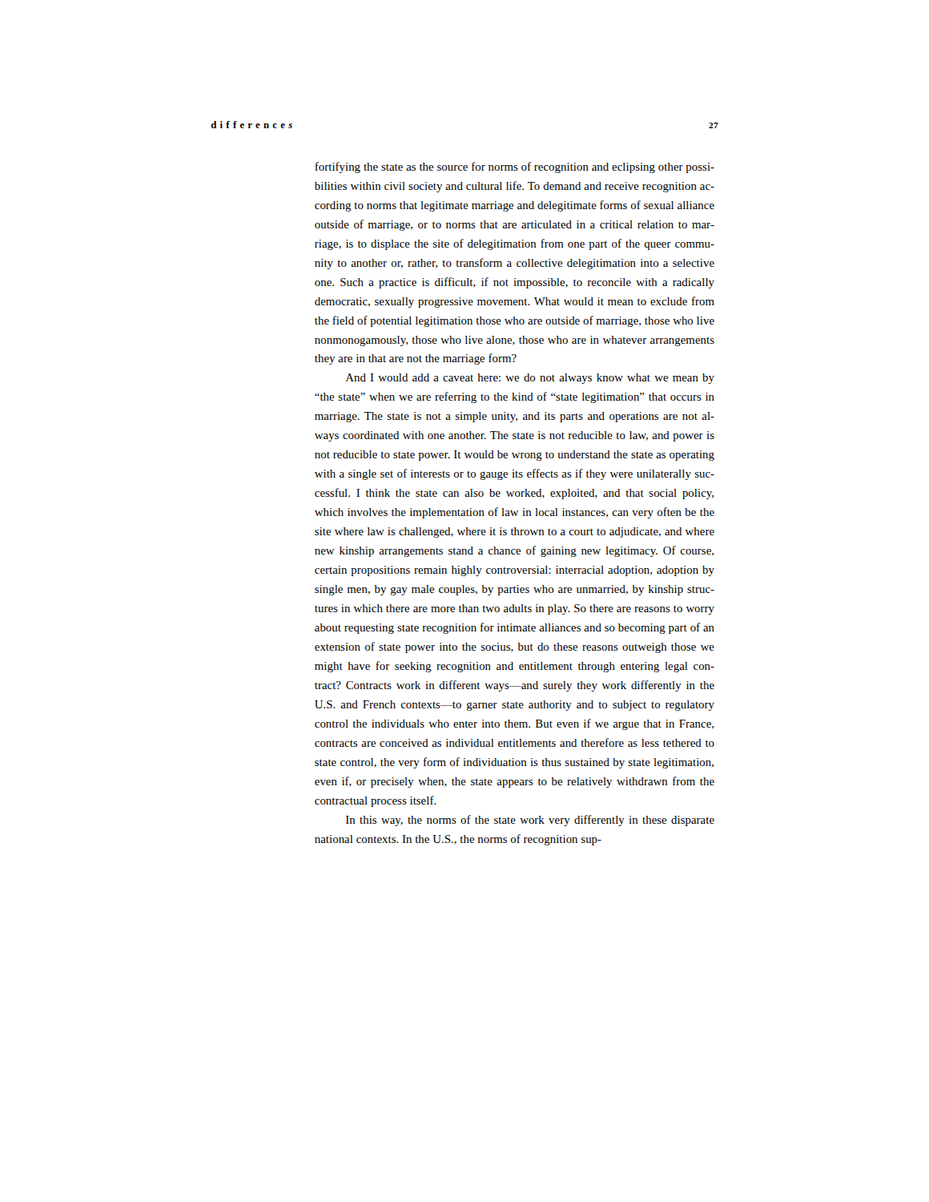differences 27
fortifying the state as the source for norms of recognition and eclipsing other possibilities within civil society and cultural life. To demand and receive recognition according to norms that legitimate marriage and delegitimate forms of sexual alliance outside of marriage, or to norms that are articulated in a critical relation to marriage, is to displace the site of delegitimation from one part of the queer community to another or, rather, to transform a collective delegitimation into a selective one. Such a practice is difficult, if not impossible, to reconcile with a radically democratic, sexually progressive movement. What would it mean to exclude from the field of potential legitimation those who are outside of marriage, those who live nonmonogamously, those who live alone, those who are in whatever arrangements they are in that are not the marriage form?
And I would add a caveat here: we do not always know what we mean by “the state” when we are referring to the kind of “state legitimation” that occurs in marriage. The state is not a simple unity, and its parts and operations are not always coordinated with one another. The state is not reducible to law, and power is not reducible to state power. It would be wrong to understand the state as operating with a single set of interests or to gauge its effects as if they were unilaterally successful. I think the state can also be worked, exploited, and that social policy, which involves the implementation of law in local instances, can very often be the site where law is challenged, where it is thrown to a court to adjudicate, and where new kinship arrangements stand a chance of gaining new legitimacy. Of course, certain propositions remain highly controversial: interracial adoption, adoption by single men, by gay male couples, by parties who are unmarried, by kinship structures in which there are more than two adults in play. So there are reasons to worry about requesting state recognition for intimate alliances and so becoming part of an extension of state power into the socius, but do these reasons outweigh those we might have for seeking recognition and entitlement through entering legal contract? Contracts work in different ways—and surely they work differently in the U.S. and French contexts—to garner state authority and to subject to regulatory control the individuals who enter into them. But even if we argue that in France, contracts are conceived as individual entitlements and therefore as less tethered to state control, the very form of individuation is thus sustained by state legitimation, even if, or precisely when, the state appears to be relatively withdrawn from the contractual process itself.
In this way, the norms of the state work very differently in these disparate national contexts. In the U.S., the norms of recognition sup-